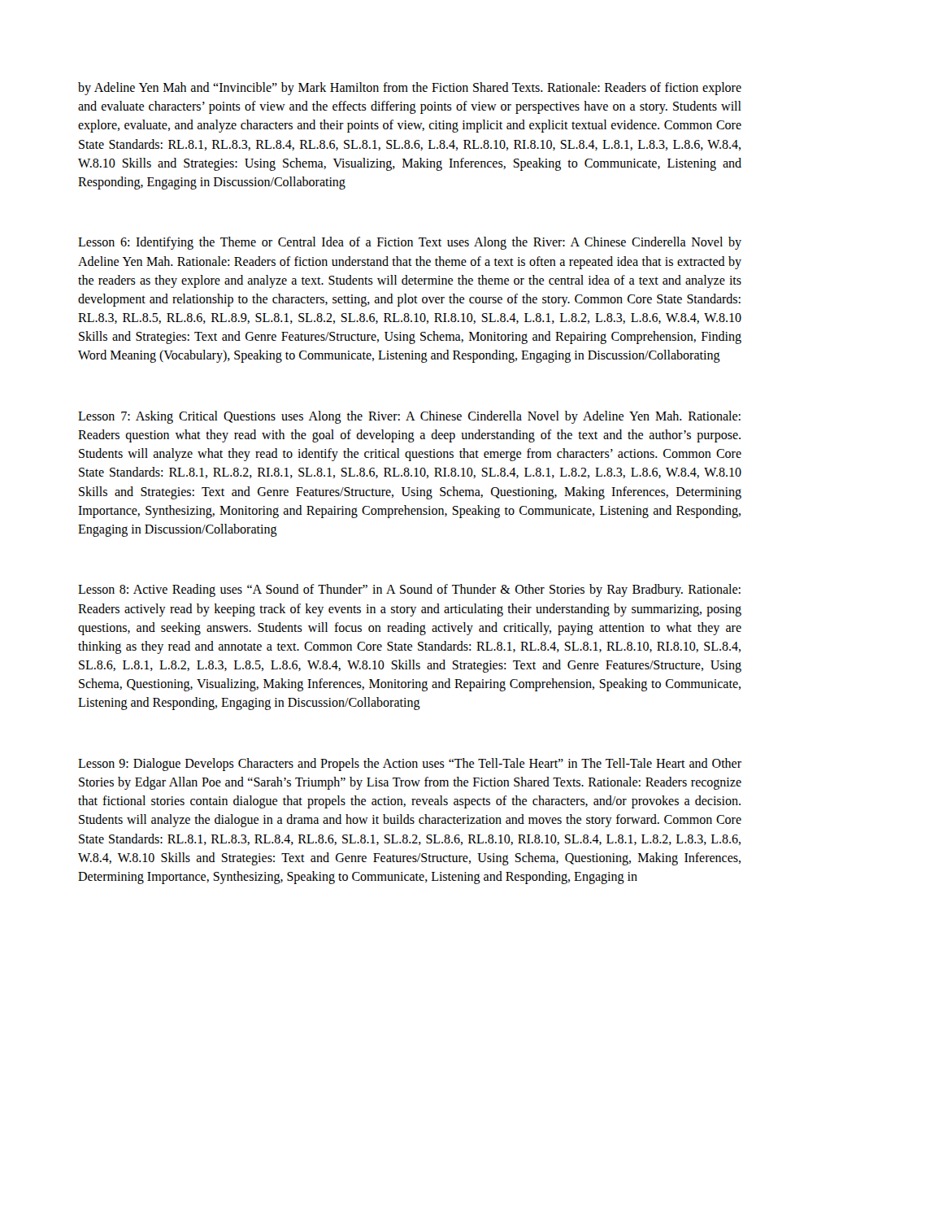by Adeline Yen Mah and “Invincible” by Mark Hamilton from the Fiction Shared Texts. Rationale: Readers of fiction explore and evaluate characters’ points of view and the effects differing points of view or perspectives have on a story. Students will explore, evaluate, and analyze characters and their points of view, citing implicit and explicit textual evidence. Common Core State Standards: RL.8.1, RL.8.3, RL.8.4, RL.8.6, SL.8.1, SL.8.6, L.8.4, RL.8.10, RI.8.10, SL.8.4, L.8.1, L.8.3, L.8.6, W.8.4, W.8.10 Skills and Strategies: Using Schema, Visualizing, Making Inferences, Speaking to Communicate, Listening and Responding, Engaging in Discussion/Collaborating
Lesson 6: Identifying the Theme or Central Idea of a Fiction Text uses Along the River: A Chinese Cinderella Novel by Adeline Yen Mah. Rationale: Readers of fiction understand that the theme of a text is often a repeated idea that is extracted by the readers as they explore and analyze a text. Students will determine the theme or the central idea of a text and analyze its development and relationship to the characters, setting, and plot over the course of the story. Common Core State Standards: RL.8.3, RL.8.5, RL.8.6, RL.8.9, SL.8.1, SL.8.2, SL.8.6, RL.8.10, RI.8.10, SL.8.4, L.8.1, L.8.2, L.8.3, L.8.6, W.8.4, W.8.10 Skills and Strategies: Text and Genre Features/Structure, Using Schema, Monitoring and Repairing Comprehension, Finding Word Meaning (Vocabulary), Speaking to Communicate, Listening and Responding, Engaging in Discussion/Collaborating
Lesson 7: Asking Critical Questions uses Along the River: A Chinese Cinderella Novel by Adeline Yen Mah. Rationale: Readers question what they read with the goal of developing a deep understanding of the text and the author’s purpose. Students will analyze what they read to identify the critical questions that emerge from characters’ actions. Common Core State Standards: RL.8.1, RL.8.2, RI.8.1, SL.8.1, SL.8.6, RL.8.10, RI.8.10, SL.8.4, L.8.1, L.8.2, L.8.3, L.8.6, W.8.4, W.8.10 Skills and Strategies: Text and Genre Features/Structure, Using Schema, Questioning, Making Inferences, Determining Importance, Synthesizing, Monitoring and Repairing Comprehension, Speaking to Communicate, Listening and Responding, Engaging in Discussion/Collaborating
Lesson 8: Active Reading uses “A Sound of Thunder” in A Sound of Thunder & Other Stories by Ray Bradbury. Rationale: Readers actively read by keeping track of key events in a story and articulating their understanding by summarizing, posing questions, and seeking answers. Students will focus on reading actively and critically, paying attention to what they are thinking as they read and annotate a text. Common Core State Standards: RL.8.1, RL.8.4, SL.8.1, RL.8.10, RI.8.10, SL.8.4, SL.8.6, L.8.1, L.8.2, L.8.3, L.8.5, L.8.6, W.8.4, W.8.10 Skills and Strategies: Text and Genre Features/Structure, Using Schema, Questioning, Visualizing, Making Inferences, Monitoring and Repairing Comprehension, Speaking to Communicate, Listening and Responding, Engaging in Discussion/Collaborating
Lesson 9: Dialogue Develops Characters and Propels the Action uses “The Tell-Tale Heart” in The Tell-Tale Heart and Other Stories by Edgar Allan Poe and “Sarah’s Triumph” by Lisa Trow from the Fiction Shared Texts. Rationale: Readers recognize that fictional stories contain dialogue that propels the action, reveals aspects of the characters, and/or provokes a decision. Students will analyze the dialogue in a drama and how it builds characterization and moves the story forward. Common Core State Standards: RL.8.1, RL.8.3, RL.8.4, RL.8.6, SL.8.1, SL.8.2, SL.8.6, RL.8.10, RI.8.10, SL.8.4, L.8.1, L.8.2, L.8.3, L.8.6, W.8.4, W.8.10 Skills and Strategies: Text and Genre Features/Structure, Using Schema, Questioning, Making Inferences, Determining Importance, Synthesizing, Speaking to Communicate, Listening and Responding, Engaging in